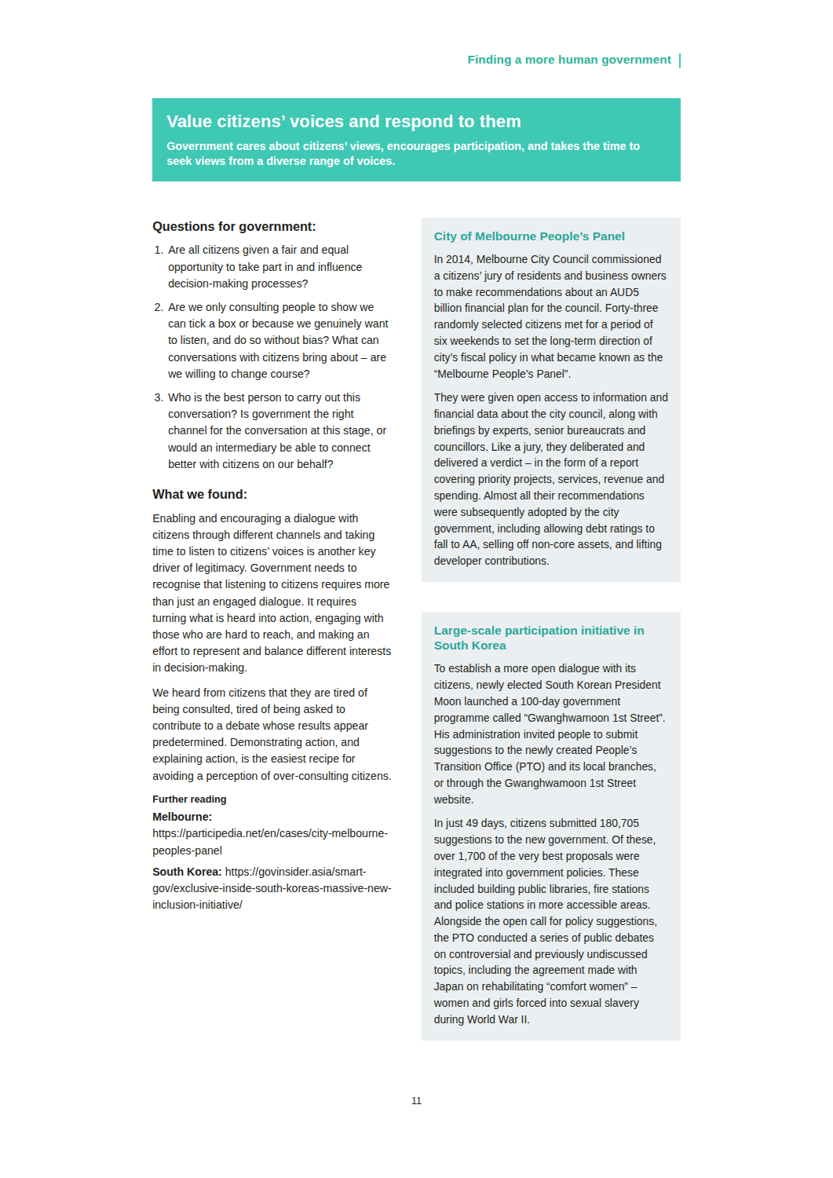Finding a more human government
Value citizens’ voices and respond to them
Government cares about citizens’ views, encourages participation, and takes the time to seek views from a diverse range of voices.
Questions for government:
Are all citizens given a fair and equal opportunity to take part in and influence decision-making processes?
Are we only consulting people to show we can tick a box or because we genuinely want to listen, and do so without bias? What can conversations with citizens bring about – are we willing to change course?
Who is the best person to carry out this conversation? Is government the right channel for the conversation at this stage, or would an intermediary be able to connect better with citizens on our behalf?
What we found:
Enabling and encouraging a dialogue with citizens through different channels and taking time to listen to citizens’ voices is another key driver of legitimacy. Government needs to recognise that listening to citizens requires more than just an engaged dialogue. It requires turning what is heard into action, engaging with those who are hard to reach, and making an effort to represent and balance different interests in decision-making.
We heard from citizens that they are tired of being consulted, tired of being asked to contribute to a debate whose results appear predetermined. Demonstrating action, and explaining action, is the easiest recipe for avoiding a perception of over-consulting citizens.
Further reading
Melbourne: https://participedia.net/en/cases/city-melbourne-peoples-panel
South Korea: https://govinsider.asia/smart-gov/exclusive-inside-south-koreas-massive-new-inclusion-initiative/
City of Melbourne People’s Panel
In 2014, Melbourne City Council commissioned a citizens’ jury of residents and business owners to make recommendations about an AUD5 billion financial plan for the council. Forty-three randomly selected citizens met for a period of six weekends to set the long-term direction of city’s fiscal policy in what became known as the “Melbourne People’s Panel”.
They were given open access to information and financial data about the city council, along with briefings by experts, senior bureaucrats and councillors. Like a jury, they deliberated and delivered a verdict – in the form of a report covering priority projects, services, revenue and spending. Almost all their recommendations were subsequently adopted by the city government, including allowing debt ratings to fall to AA, selling off non-core assets, and lifting developer contributions.
Large-scale participation initiative in South Korea
To establish a more open dialogue with its citizens, newly elected South Korean President Moon launched a 100-day government programme called “Gwanghwamoon 1st Street”. His administration invited people to submit suggestions to the newly created People’s Transition Office (PTO) and its local branches, or through the Gwanghwamoon 1st Street website.
In just 49 days, citizens submitted 180,705 suggestions to the new government. Of these, over 1,700 of the very best proposals were integrated into government policies. These included building public libraries, fire stations and police stations in more accessible areas. Alongside the open call for policy suggestions, the PTO conducted a series of public debates on controversial and previously undiscussed topics, including the agreement made with Japan on rehabilitating “comfort women” – women and girls forced into sexual slavery during World War II.
11